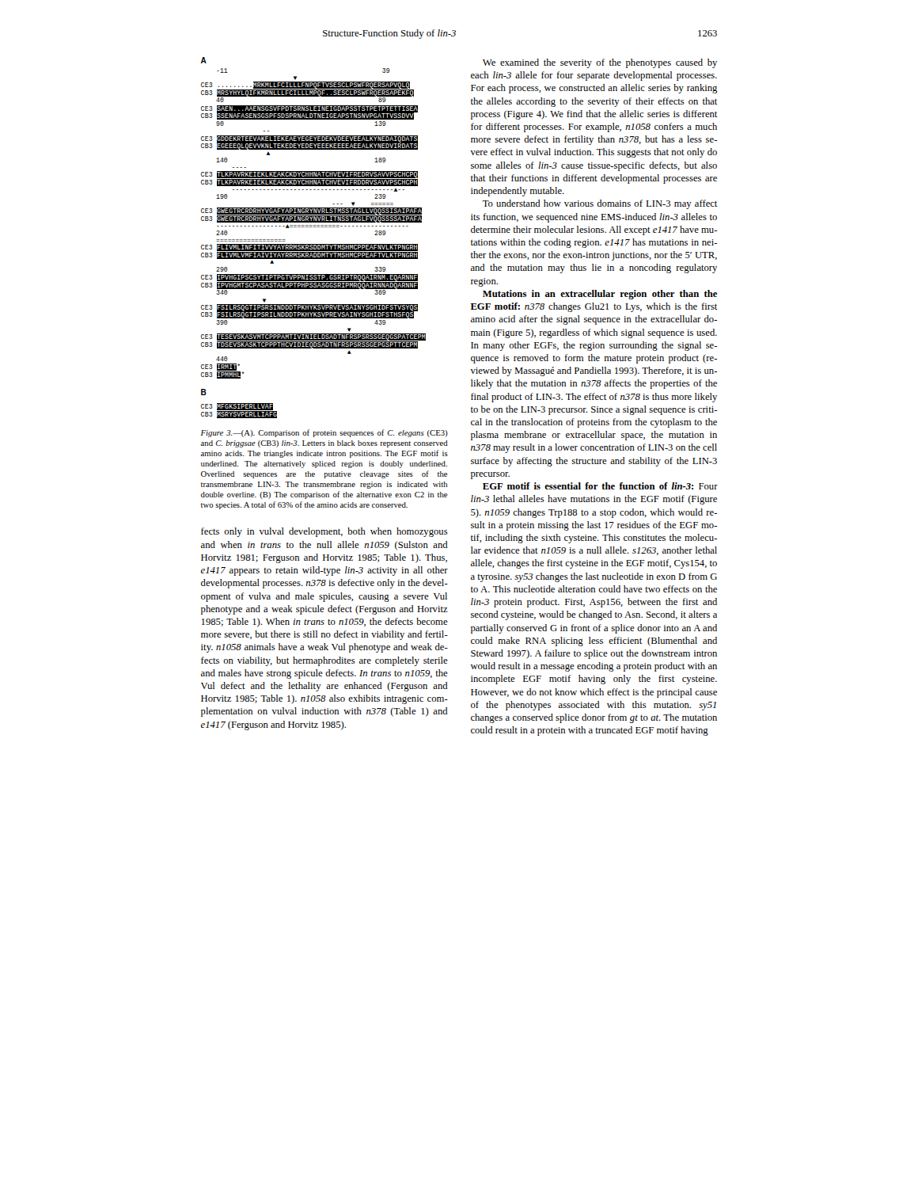Structure-Function Study of lin-3
1263
A
-11 39
▼
CE3 .........MRKMLLFCILLLFNPQFTVSESCLPSWFRQERSAPVQLQ CB3 MRSYHYLQIFKMRNLLLFCILLLMPQF..SESCLPSWFRQERSAPEKFQ
40 89
CE3 SAEN...AAENSGSVFPDTSRNSLEINEIGDAPSSTSTPETPTETTISEA CB3 SSENAFASENSGSPFSDSPRNALDTNEIGEAPSTNSNVPGATTVSSDVV
90 139
--
CE3 GDDEKRTEEVAKELIEKEAEYEGEYEDEKVDEEVEEALKYNEDAIQDATS CB3 EGEEEQLQEVVKNLTEKEDEYEDEYEEEKEEEEAEEALKYNEDVIRDATS
▲
140 189
----
CE3 TLKPAVRKEIEKLKEAKCKDYCHHNATCHVEVIFREDRVSAVVPSCHCPQ CB3 TLKPAVRKEIEKLKEAKCKDYCHHNATCHVEVIFRDDRVSAVVPSCHCPH
------------------------------------------▲--
190 239
--- ▼ ======
CE3 GWEGTRCRDRHYVGAFYAPINGRYNVRLSTMSSTAGLLVQQSSISAIPAFA CB3 GWEGTRCRDRHYVGAFYAPINGRYNVRLITNSSTAGLFVQQSSSSAIPAFA
------------------▲=============------------------
240 289
==================
CE3 FLIVMLINFITIVVYAYRRMSKRSDDMTYTMSHMCPPEAFNVLKTPNGRH CB3 FLIVMLVMFIAIVIYAYRRMSKRADDMTYTMSHMCPPEAFTVLKTPNGRH
▲
290 339
CE3 IPVHGIPSCSYTIPTPGTVPPNISSTP.GSRIPTRQQAIRNM.EQARNNF CB3 IPVHGMTSCPASASTALPPTPHPSSASGGSRIPMRQQAIRNNADQARNNF
340 389
▼
CE3 FSILRSQGTIPSRSINDDDTPKHYKSVPRVEVSAINYSGHIDFSTVSYQS CB3 FSILRSQGTIPSRILNDDDTPKHYKSVPREVSAINYSGHIDFSTHSFQS
390 439
▼
CE3 TESEVSKASVMTCPPPAMTIVINIELDSADTNFRSPSRSSGEQGSPATCEPM CB3 TDSEVSKASKTCPPPTHCVIDIEQDSADTNFRSPSRSSGEPGSPTTCEPM
▲
440
CE3 IRMIT* CB3 IPMMHL*
B
CE3 MFGKSIPERLLVAF CB3 MSRYSVPERLLIAFG
Figure 3.—(A). Comparison of protein sequences of C. elegans (CE3) and C. briggsae (CB3) lin-3. Letters in black boxes represent conserved amino acids. The triangles indicate intron positions. The EGF motif is underlined. The alternatively spliced region is doubly underlined. Overlined sequences are the putative cleavage sites of the transmembrane LIN-3. The transmembrane region is indicated with double overline. (B) The comparison of the alternative exon C2 in the two species. A total of 63% of the amino acids are conserved.
fects only in vulval development, both when homozygous and when in trans to the null allele n1059 (Sulston and Horvitz 1981; Ferguson and Horvitz 1985; Table 1). Thus, e1417 appears to retain wild-type lin-3 activity in all other developmental processes. n378 is defective only in the development of vulva and male spicules, causing a severe Vul phenotype and a weak spicule defect (Ferguson and Horvitz 1985; Table 1). When in trans to n1059, the defects become more severe, but there is still no defect in viability and fertility. n1058 animals have a weak Vul phenotype and weak defects on viability, but hermaphrodites are completely sterile and males have strong spicule defects. In trans to n1059, the Vul defect and the lethality are enhanced (Ferguson and Horvitz 1985; Table 1). n1058 also exhibits intragenic complementation on vulval induction with n378 (Table 1) and e1417 (Ferguson and Horvitz 1985).
We examined the severity of the phenotypes caused by each lin-3 allele for four separate developmental processes. For each process, we constructed an allelic series by ranking the alleles according to the severity of their effects on that process (Figure 4). We find that the allelic series is different for different processes. For example, n1058 confers a much more severe defect in fertility than n378, but has a less severe effect in vulval induction. This suggests that not only do some alleles of lin-3 cause tissue-specific defects, but also that their functions in different developmental processes are independently mutable.
To understand how various domains of LIN-3 may affect its function, we sequenced nine EMS-induced lin-3 alleles to determine their molecular lesions. All except e1417 have mutations within the coding region. e1417 has mutations in neither the exons, nor the exon-intron junctions, nor the 5′ UTR, and the mutation may thus lie in a noncoding regulatory region.
Mutations in an extracellular region other than the EGF motif: n378 changes Glu21 to Lys, which is the first amino acid after the signal sequence in the extracellular domain (Figure 5), regardless of which signal sequence is used. In many other EGFs, the region surrounding the signal sequence is removed to form the mature protein product (reviewed by Massagué and Pandiella 1993). Therefore, it is unlikely that the mutation in n378 affects the properties of the final product of LIN-3. The effect of n378 is thus more likely to be on the LIN-3 precursor. Since a signal sequence is critical in the translocation of proteins from the cytoplasm to the plasma membrane or extracellular space, the mutation in n378 may result in a lower concentration of LIN-3 on the cell surface by affecting the structure and stability of the LIN-3 precursor.
EGF motif is essential for the function of lin-3: Four lin-3 lethal alleles have mutations in the EGF motif (Figure 5). n1059 changes Trp188 to a stop codon, which would result in a protein missing the last 17 residues of the EGF motif, including the sixth cysteine. This constitutes the molecular evidence that n1059 is a null allele. s1263, another lethal allele, changes the first cysteine in the EGF motif, Cys154, to a tyrosine. sy53 changes the last nucleotide in exon D from G to A. This nucleotide alteration could have two effects on the lin-3 protein product. First, Asp156, between the first and second cysteine, would be changed to Asn. Second, it alters a partially conserved G in front of a splice donor into an A and could make RNA splicing less efficient (Blumenthal and Steward 1997). A failure to splice out the downstream intron would result in a message encoding a protein product with an incomplete EGF motif having only the first cysteine. However, we do not know which effect is the principal cause of the phenotypes associated with this mutation. sy51 changes a conserved splice donor from gt to at. The mutation could result in a protein with a truncated EGF motif having